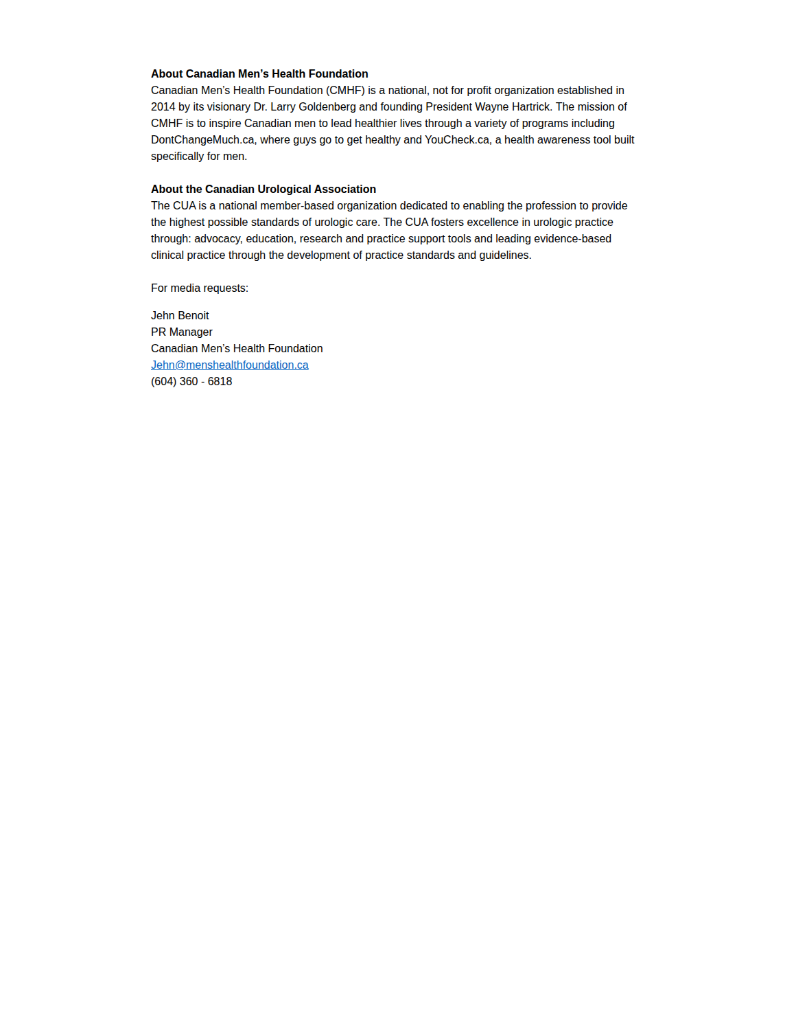About Canadian Men’s Health Foundation
Canadian Men’s Health Foundation (CMHF) is a national, not for profit organization established in 2014 by its visionary Dr. Larry Goldenberg and founding President Wayne Hartrick. The mission of CMHF is to inspire Canadian men to lead healthier lives through a variety of programs including DontChangeMuch.ca, where guys go to get healthy and YouCheck.ca, a health awareness tool built specifically for men.
About the Canadian Urological Association
The CUA is a national member-based organization dedicated to enabling the profession to provide the highest possible standards of urologic care. The CUA fosters excellence in urologic practice through: advocacy, education, research and practice support tools and leading evidence-based clinical practice through the development of practice standards and guidelines.
For media requests:
Jehn Benoit
PR Manager
Canadian Men’s Health Foundation
Jehn@menshealthfoundation.ca
(604) 360 - 6818